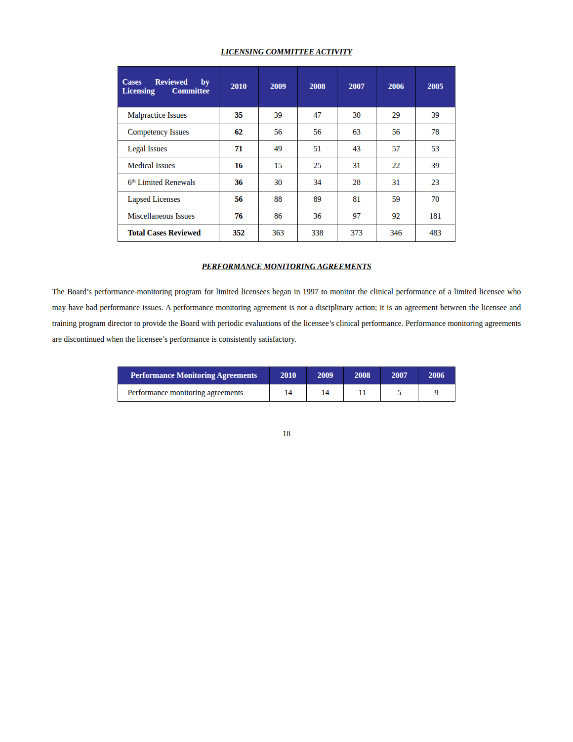LICENSING COMMITTEE ACTIVITY
| Cases Reviewed by Licensing Committee | 2010 | 2009 | 2008 | 2007 | 2006 | 2005 |
| --- | --- | --- | --- | --- | --- | --- |
| Malpractice Issues | 35 | 39 | 47 | 30 | 29 | 39 |
| Competency Issues | 62 | 56 | 56 | 63 | 56 | 78 |
| Legal Issues | 71 | 49 | 51 | 43 | 57 | 53 |
| Medical Issues | 16 | 15 | 25 | 31 | 22 | 39 |
| 6 th Limited Renewals | 36 | 30 | 34 | 28 | 31 | 23 |
| Lapsed Licenses | 56 | 88 | 89 | 81 | 59 | 70 |
| Miscellaneous Issues | 76 | 86 | 36 | 97 | 92 | 181 |
| Total Cases Reviewed | 352 | 363 | 338 | 373 | 346 | 483 |
PERFORMANCE MONITORING AGREEMENTS
The Board’s performance-monitoring program for limited licensees began in 1997 to monitor the clinical performance of a limited licensee who may have had performance issues. A performance monitoring agreement is not a disciplinary action; it is an agreement between the licensee and training program director to provide the Board with periodic evaluations of the licensee’s clinical performance. Performance monitoring agreements are discontinued when the licensee’s performance is consistently satisfactory.
| Performance Monitoring Agreements | 2010 | 2009 | 2008 | 2007 | 2006 |
| --- | --- | --- | --- | --- | --- |
| Performance monitoring agreements | 14 | 14 | 11 | 5 | 9 |
18